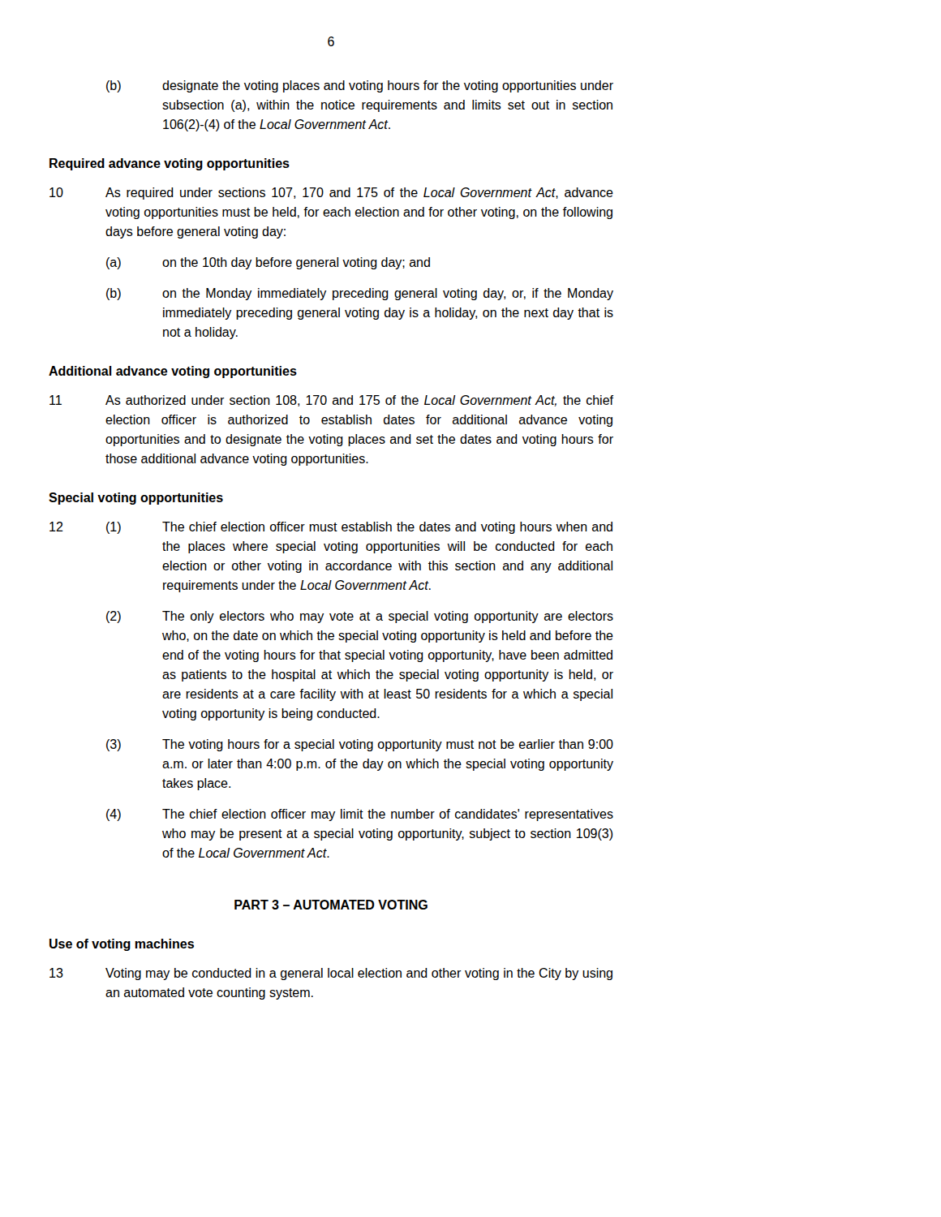6
(b)
designate the voting places and voting hours for the voting opportunities under subsection (a), within the notice requirements and limits set out in section 106(2)-(4) of the Local Government Act.
Required advance voting opportunities
10
As required under sections 107, 170 and 175 of the Local Government Act, advance voting opportunities must be held, for each election and for other voting, on the following days before general voting day:
(a)
on the 10th day before general voting day; and
(b)
on the Monday immediately preceding general voting day, or, if the Monday immediately preceding general voting day is a holiday, on the next day that is not a holiday.
Additional advance voting opportunities
11
As authorized under section 108, 170 and 175 of the Local Government Act, the chief election officer is authorized to establish dates for additional advance voting opportunities and to designate the voting places and set the dates and voting hours for those additional advance voting opportunities.
Special voting opportunities
12
(1)
The chief election officer must establish the dates and voting hours when and the places where special voting opportunities will be conducted for each election or other voting in accordance with this section and any additional requirements under the Local Government Act.
(2)
The only electors who may vote at a special voting opportunity are electors who, on the date on which the special voting opportunity is held and before the end of the voting hours for that special voting opportunity, have been admitted as patients to the hospital at which the special voting opportunity is held, or are residents at a care facility with at least 50 residents for a which a special voting opportunity is being conducted.
(3)
The voting hours for a special voting opportunity must not be earlier than 9:00 a.m. or later than 4:00 p.m. of the day on which the special voting opportunity takes place.
(4)
The chief election officer may limit the number of candidates' representatives who may be present at a special voting opportunity, subject to section 109(3) of the Local Government Act.
PART 3 – AUTOMATED VOTING
Use of voting machines
13
Voting may be conducted in a general local election and other voting in the City by using an automated vote counting system.